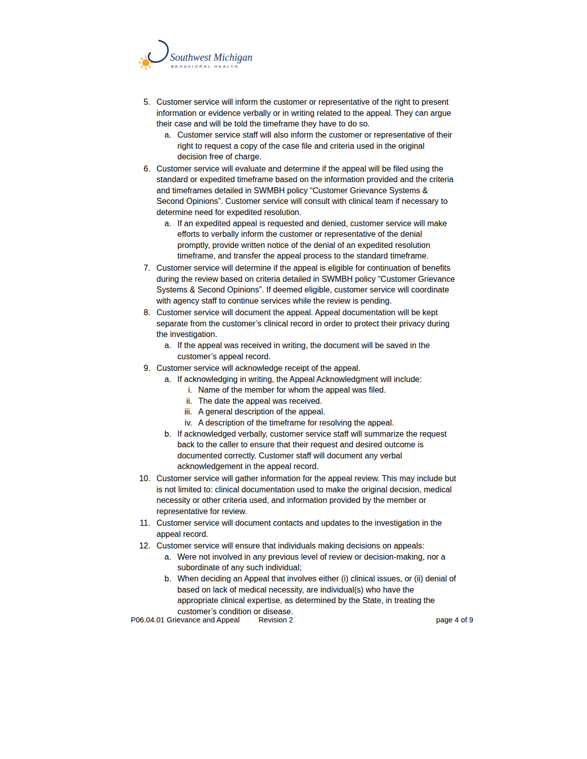Southwest Michigan BEHAVIORAL HEALTH
Customer service will inform the customer or representative of the right to present information or evidence verbally or in writing related to the appeal. They can argue their case and will be told the timeframe they have to do so.
Customer service staff will also inform the customer or representative of their right to request a copy of the case file and criteria used in the original decision free of charge.
Customer service will evaluate and determine if the appeal will be filed using the standard or expedited timeframe based on the information provided and the criteria and timeframes detailed in SWMBH policy “Customer Grievance Systems & Second Opinions”. Customer service will consult with clinical team if necessary to determine need for expedited resolution.
If an expedited appeal is requested and denied, customer service will make efforts to verbally inform the customer or representative of the denial promptly, provide written notice of the denial of an expedited resolution timeframe, and transfer the appeal process to the standard timeframe.
Customer service will determine if the appeal is eligible for continuation of benefits during the review based on criteria detailed in SWMBH policy “Customer Grievance Systems & Second Opinions”. If deemed eligible, customer service will coordinate with agency staff to continue services while the review is pending.
Customer service will document the appeal. Appeal documentation will be kept separate from the customer’s clinical record in order to protect their privacy during the investigation.
If the appeal was received in writing, the document will be saved in the customer’s appeal record.
Customer service will acknowledge receipt of the appeal.
If acknowledging in writing, the Appeal Acknowledgment will include:
Name of the member for whom the appeal was filed.
The date the appeal was received.
A general description of the appeal.
A description of the timeframe for resolving the appeal.
If acknowledged verbally, customer service staff will summarize the request back to the caller to ensure that their request and desired outcome is documented correctly. Customer staff will document any verbal acknowledgement in the appeal record.
Customer service will gather information for the appeal review. This may include but is not limited to: clinical documentation used to make the original decision, medical necessity or other criteria used, and information provided by the member or representative for review.
Customer service will document contacts and updates to the investigation in the appeal record.
Customer service will ensure that individuals making decisions on appeals:
Were not involved in any previous level of review or decision-making, nor a subordinate of any such individual;
When deciding an Appeal that involves either (i) clinical issues, or (ii) denial of based on lack of medical necessity, are individual(s) who have the appropriate clinical expertise, as determined by the State, in treating the customer’s condition or disease.
P06.04.01 Grievance and Appeal Revision 2 page 4 of 9